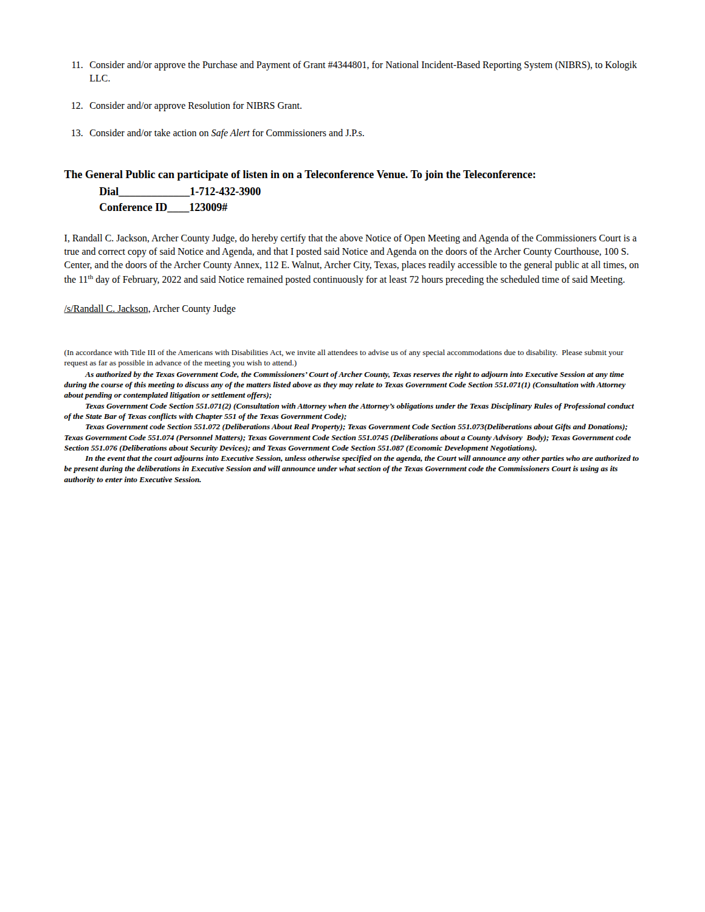Consider and/or approve the Purchase and Payment of Grant #4344801, for National Incident-Based Reporting System (NIBRS), to Kologik LLC.
Consider and/or approve Resolution for NIBRS Grant.
Consider and/or take action on Safe Alert for Commissioners and J.P.s.
The General Public can participate of listen in on a Teleconference Venue. To join the Teleconference:
Dial_____________1-712-432-3900
Conference ID____123009#
I, Randall C. Jackson, Archer County Judge, do hereby certify that the above Notice of Open Meeting and Agenda of the Commissioners Court is a true and correct copy of said Notice and Agenda, and that I posted said Notice and Agenda on the doors of the Archer County Courthouse, 100 S. Center, and the doors of the Archer County Annex, 112 E. Walnut, Archer City, Texas, places readily accessible to the general public at all times, on the 11th day of February, 2022 and said Notice remained posted continuously for at least 72 hours preceding the scheduled time of said Meeting.
/s/Randall C. Jackson, Archer County Judge
(In accordance with Title III of the Americans with Disabilities Act, we invite all attendees to advise us of any special accommodations due to disability. Please submit your request as far as possible in advance of the meeting you wish to attend.)
As authorized by the Texas Government Code, the Commissioners’ Court of Archer County, Texas reserves the right to adjourn into Executive Session at any time during the course of this meeting to discuss any of the matters listed above as they may relate to Texas Government Code Section 551.071(1) (Consultation with Attorney about pending or contemplated litigation or settlement offers);
Texas Government Code Section 551.071(2) (Consultation with Attorney when the Attorney’s obligations under the Texas Disciplinary Rules of Professional conduct of the State Bar of Texas conflicts with Chapter 551 of the Texas Government Code);
Texas Government code Section 551.072 (Deliberations About Real Property); Texas Government Code Section 551.073(Deliberations about Gifts and Donations); Texas Government Code 551.074 (Personnel Matters); Texas Government Code Section 551.0745 (Deliberations about a County Advisory Body); Texas Government code Section 551.076 (Deliberations about Security Devices); and Texas Government Code Section 551.087 (Economic Development Negotiations).
In the event that the court adjourns into Executive Session, unless otherwise specified on the agenda, the Court will announce any other parties who are authorized to be present during the deliberations in Executive Session and will announce under what section of the Texas Government code the Commissioners Court is using as its authority to enter into Executive Session.